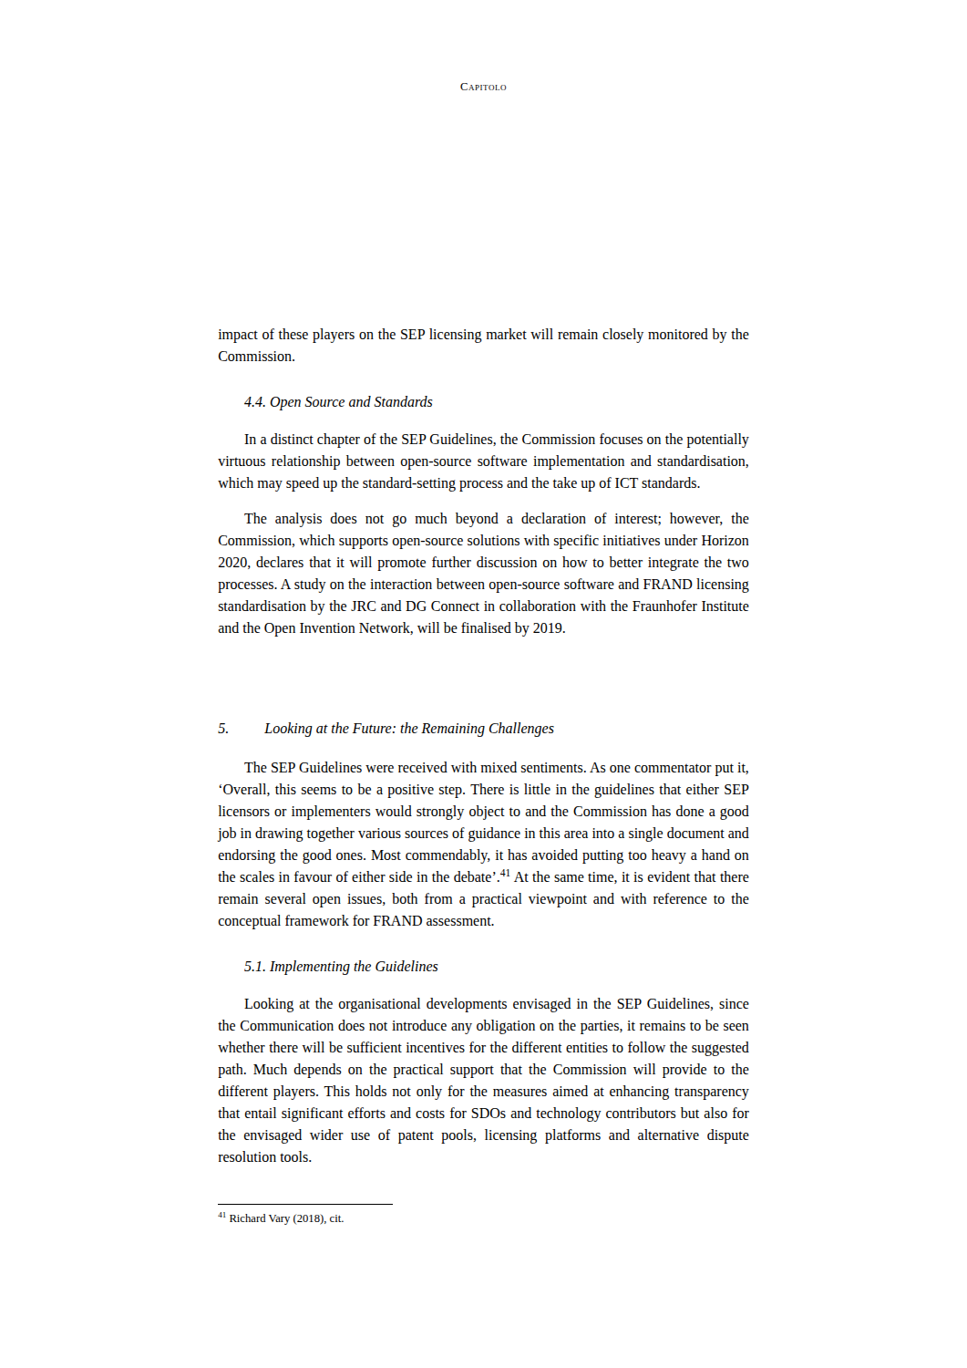Capitolo
impact of these players on the SEP licensing market will remain closely monitored by the Commission.
4.4. Open Source and Standards
In a distinct chapter of the SEP Guidelines, the Commission focuses on the potentially virtuous relationship between open-source software implementation and standardisation, which may speed up the standard-setting process and the take up of ICT standards.
The analysis does not go much beyond a declaration of interest; however, the Commission, which supports open-source solutions with specific initiatives under Horizon 2020, declares that it will promote further discussion on how to better integrate the two processes. A study on the interaction between open-source software and FRAND licensing standardisation by the JRC and DG Connect in collaboration with the Fraunhofer Institute and the Open Invention Network, will be finalised by 2019.
5. Looking at the Future: the Remaining Challenges
The SEP Guidelines were received with mixed sentiments. As one commentator put it, ‘Overall, this seems to be a positive step. There is little in the guidelines that either SEP licensors or implementers would strongly object to and the Commission has done a good job in drawing together various sources of guidance in this area into a single document and endorsing the good ones. Most commendably, it has avoided putting too heavy a hand on the scales in favour of either side in the debate’.41 At the same time, it is evident that there remain several open issues, both from a practical viewpoint and with reference to the conceptual framework for FRAND assessment.
5.1. Implementing the Guidelines
Looking at the organisational developments envisaged in the SEP Guidelines, since the Communication does not introduce any obligation on the parties, it remains to be seen whether there will be sufficient incentives for the different entities to follow the suggested path. Much depends on the practical support that the Commission will provide to the different players. This holds not only for the measures aimed at enhancing transparency that entail significant efforts and costs for SDOs and technology contributors but also for the envisaged wider use of patent pools, licensing platforms and alternative dispute resolution tools.
41 Richard Vary (2018), cit.